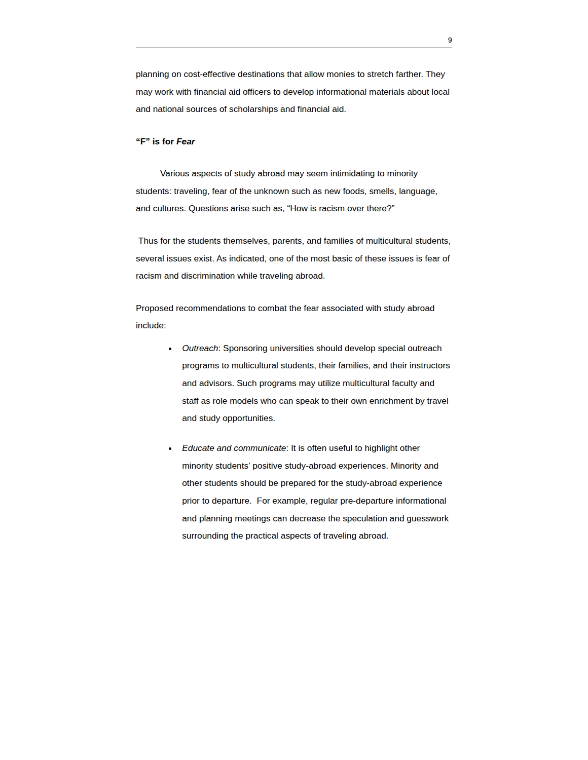9
planning on cost-effective destinations that allow monies to stretch farther. They may work with financial aid officers to develop informational materials about local and national sources of scholarships and financial aid.
“F” is for Fear
Various aspects of study abroad may seem intimidating to minority students: traveling, fear of the unknown such as new foods, smells, language, and cultures. Questions arise such as, “How is racism over there?”
Thus for the students themselves, parents, and families of multicultural students, several issues exist. As indicated, one of the most basic of these issues is fear of racism and discrimination while traveling abroad.
Proposed recommendations to combat the fear associated with study abroad include:
Outreach: Sponsoring universities should develop special outreach programs to multicultural students, their families, and their instructors and advisors. Such programs may utilize multicultural faculty and staff as role models who can speak to their own enrichment by travel and study opportunities.
Educate and communicate: It is often useful to highlight other minority students’ positive study-abroad experiences. Minority and other students should be prepared for the study-abroad experience prior to departure. For example, regular pre-departure informational and planning meetings can decrease the speculation and guesswork surrounding the practical aspects of traveling abroad.